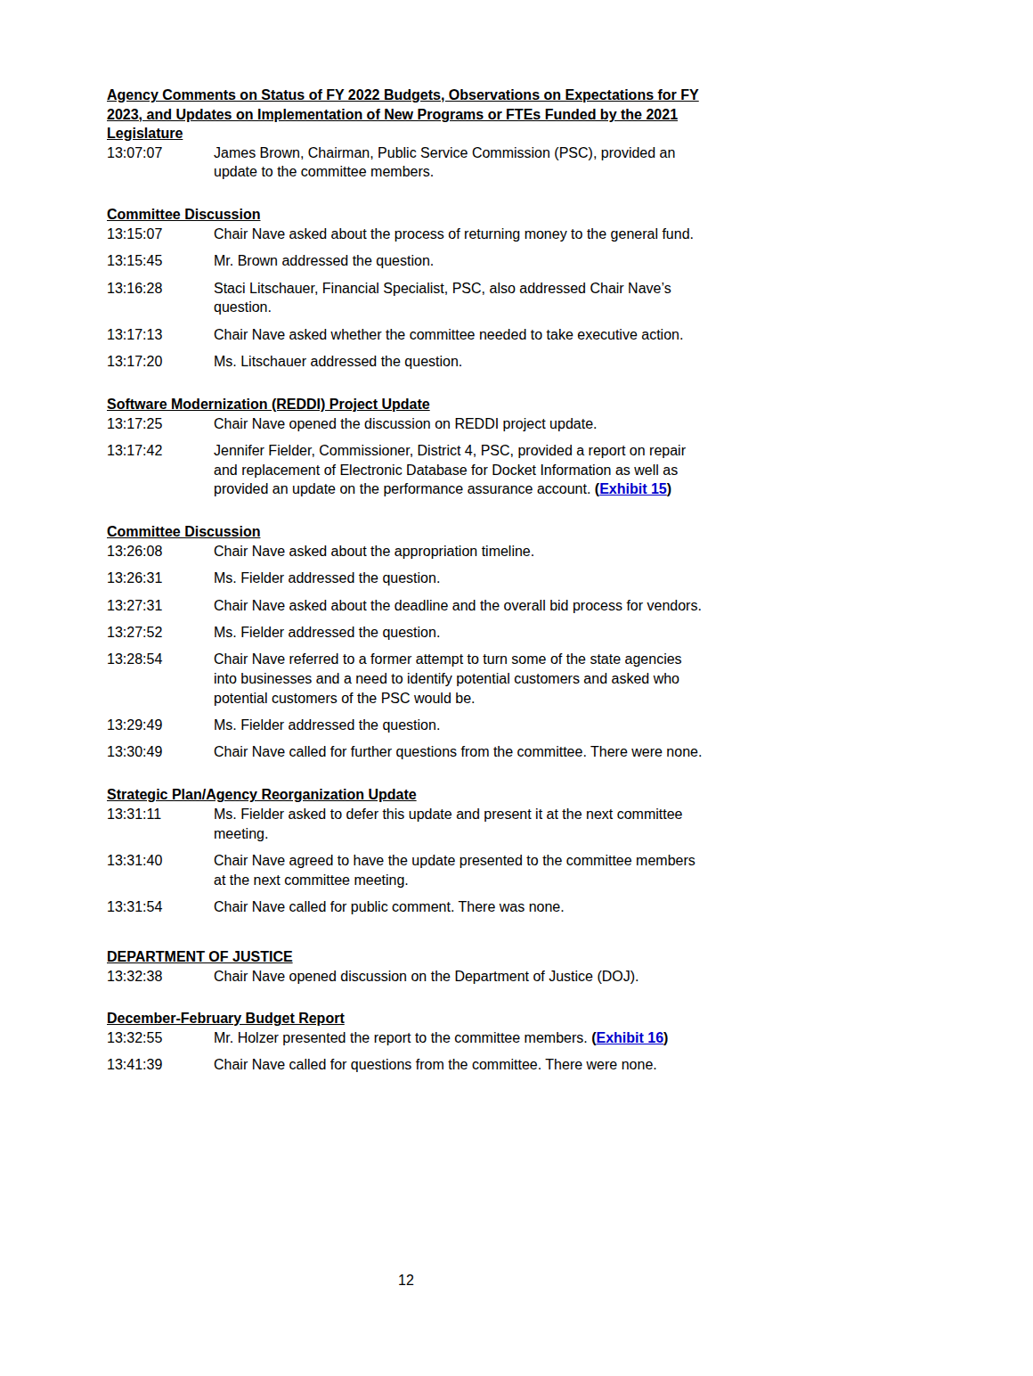Agency Comments on Status of FY 2022 Budgets, Observations on Expectations for FY 2023, and Updates on Implementation of New Programs or FTEs Funded by the 2021 Legislature
| 13:07:07 | James Brown, Chairman, Public Service Commission (PSC), provided an update to the committee members. |
Committee Discussion
| 13:15:07 | Chair Nave asked about the process of returning money to the general fund. |
| 13:15:45 | Mr. Brown addressed the question. |
| 13:16:28 | Staci Litschauer, Financial Specialist, PSC, also addressed Chair Nave’s question. |
| 13:17:13 | Chair Nave asked whether the committee needed to take executive action. |
| 13:17:20 | Ms. Litschauer addressed the question. |
Software Modernization (REDDI) Project Update
| 13:17:25 | Chair Nave opened the discussion on REDDI project update. |
| 13:17:42 | Jennifer Fielder, Commissioner, District 4, PSC, provided a report on repair and replacement of Electronic Database for Docket Information as well as provided an update on the performance assurance account. ( Exhibit 15 ) |
Committee Discussion
| 13:26:08 | Chair Nave asked about the appropriation timeline. |
| 13:26:31 | Ms. Fielder addressed the question. |
| 13:27:31 | Chair Nave asked about the deadline and the overall bid process for vendors. |
| 13:27:52 | Ms. Fielder addressed the question. |
| 13:28:54 | Chair Nave referred to a former attempt to turn some of the state agencies into businesses and a need to identify potential customers and asked who potential customers of the PSC would be. |
| 13:29:49 | Ms. Fielder addressed the question. |
| 13:30:49 | Chair Nave called for further questions from the committee. There were none. |
Strategic Plan/Agency Reorganization Update
| 13:31:11 | Ms. Fielder asked to defer this update and present it at the next committee meeting. |
| 13:31:40 | Chair Nave agreed to have the update presented to the committee members at the next committee meeting. |
| 13:31:54 | Chair Nave called for public comment. There was none. |
DEPARTMENT OF JUSTICE
| 13:32:38 | Chair Nave opened discussion on the Department of Justice (DOJ). |
December-February Budget Report
| 13:32:55 | Mr. Holzer presented the report to the committee members. ( Exhibit 16 ) |
| 13:41:39 | Chair Nave called for questions from the committee. There were none. |
12